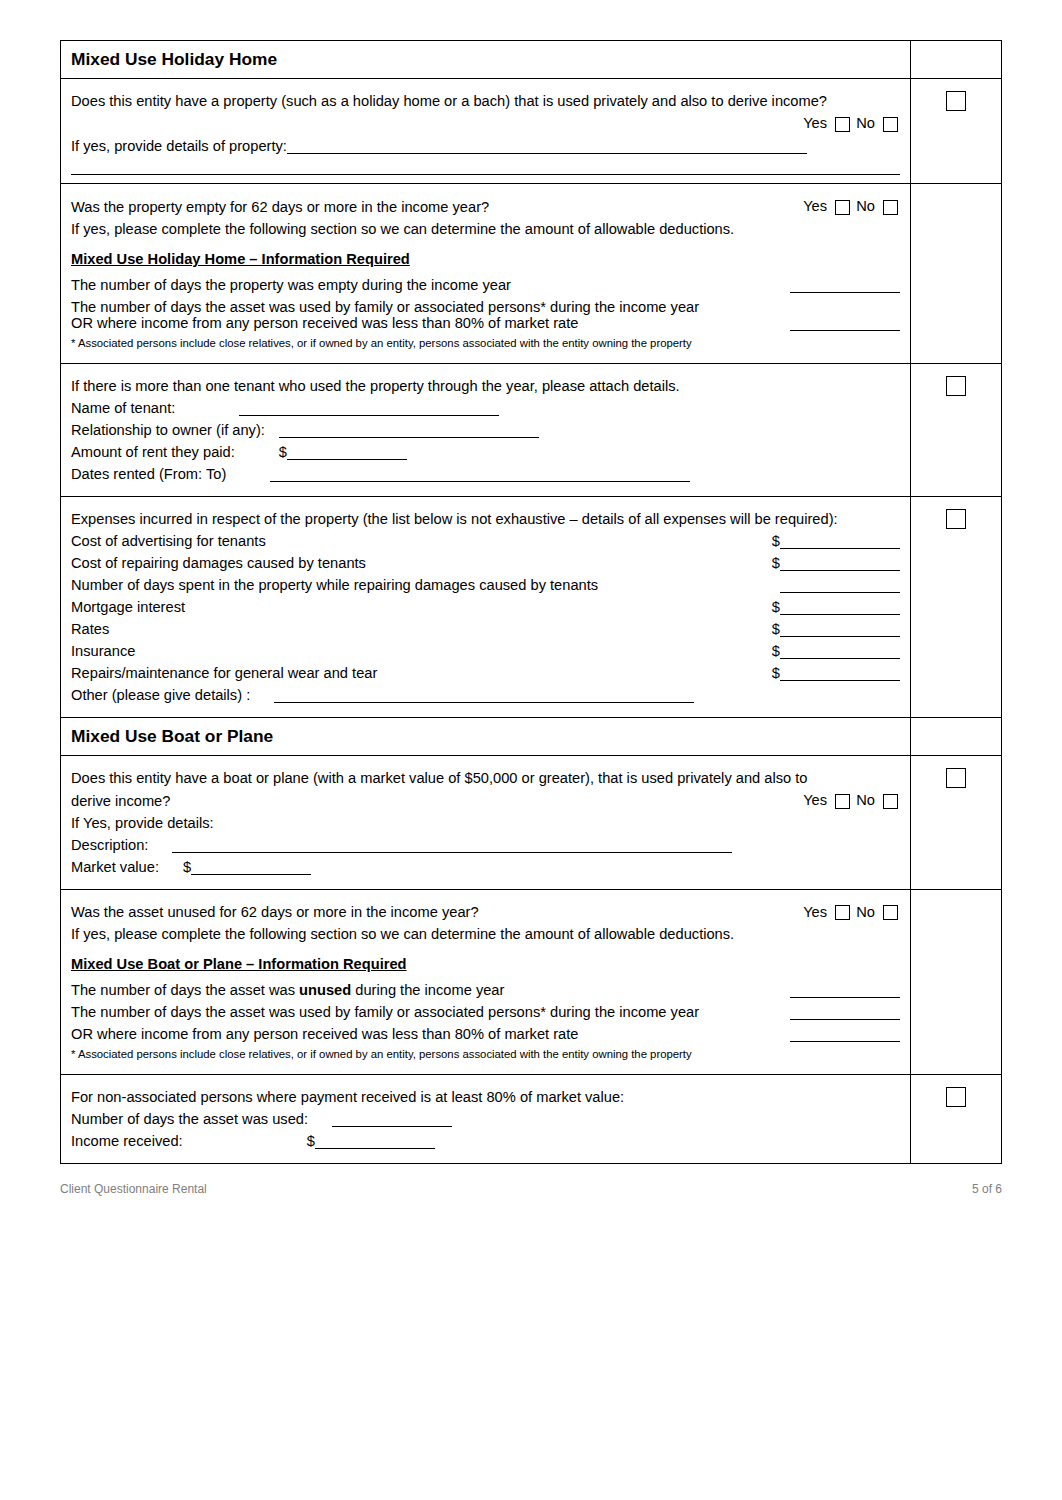| Mixed Use Holiday Home | |
| Does this entity have a property (such as a holiday home or a bach) that is used privately and also to derive income? Yes No If yes, provide details of property: | |
| Was the property empty for 62 days or more in the income year? Yes No If yes, please complete the following section so we can determine the amount of allowable deductions. Mixed Use Holiday Home – Information Required The number of days the property was empty during the income year The number of days the asset was used by family or associated persons* during the income year OR where income from any person received was less than 80% of market rate * Associated persons include close relatives, or if owned by an entity, persons associated with the entity owning the property | |
| If there is more than one tenant who used the property through the year, please attach details. Name of tenant: Relationship to owner (if any): Amount of rent they paid: $ Dates rented (From: To) | |
| Expenses incurred in respect of the property (the list below is not exhaustive – details of all expenses will be required): Cost of advertising for tenants $ Cost of repairing damages caused by tenants $ Number of days spent in the property while repairing damages caused by tenants Mortgage interest $ Rates $ Insurance $ Repairs/maintenance for general wear and tear $ Other (please give details) : | |
| Mixed Use Boat or Plane | |
| Does this entity have a boat or plane (with a market value of $50,000 or greater), that is used privately and also to derive income? Yes No If Yes, provide details: Description: Market value: $ | |
| Was the asset unused for 62 days or more in the income year? Yes No If yes, please complete the following section so we can determine the amount of allowable deductions. Mixed Use Boat or Plane – Information Required The number of days the asset was unused during the income year The number of days the asset was used by family or associated persons* during the income year OR where income from any person received was less than 80% of market rate * Associated persons include close relatives, or if owned by an entity, persons associated with the entity owning the property | |
| For non-associated persons where payment received is at least 80% of market value: Number of days the asset was used: Income received: $ | |
Client Questionnaire Rental 5 of 6